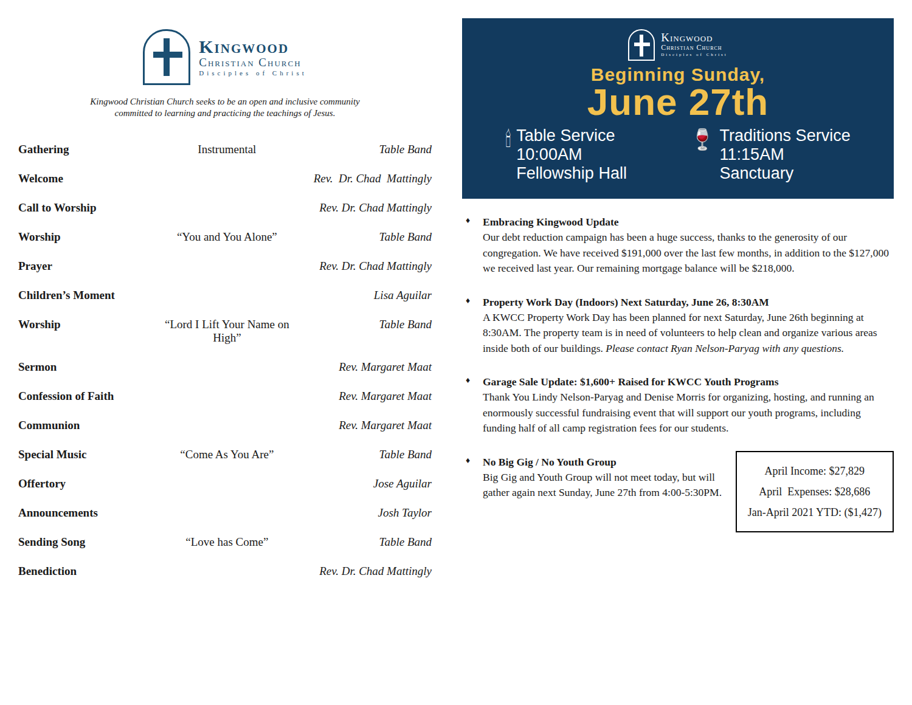Kingwood
Christian Church
Disciples of Christ
Kingwood Christian Church seeks to be an open and inclusive community
committed to learning and practicing the teachings of Jesus.
| Gathering | Instrumental | Table Band |
| Welcome | | Rev. Dr. Chad Mattingly |
| Call to Worship | | Rev. Dr. Chad Mattingly |
| Worship | “You and You Alone” | Table Band |
| Prayer | | Rev. Dr. Chad Mattingly |
| Children’s Moment | | Lisa Aguilar |
| Worship | “Lord I Lift Your Name on High” | Table Band |
| Sermon | | Rev. Margaret Maat |
| Confession of Faith | | Rev. Margaret Maat |
| Communion | | Rev. Margaret Maat |
| Special Music | “Come As You Are” | Table Band |
| Offertory | | Jose Aguilar |
| Announcements | | Josh Taylor |
| Sending Song | “Love has Come” | Table Band |
| Benediction | | Rev. Dr. Chad Mattingly |
Kingwood
Christian Church
Disciples of Christ
Beginning Sunday,
June 27th
🕯
Table Service
10:00AM
Fellowship Hall
🍷
Traditions Service
11:15AM
Sanctuary
Embracing Kingwood Update
Our debt reduction campaign has been a huge success, thanks to the generosity of our congregation. We have received $191,000 over the last few months, in addition to the $127,000 we received last year. Our remaining mortgage balance will be $218,000.
Property Work Day (Indoors) Next Saturday, June 26, 8:30AM
A KWCC Property Work Day has been planned for next Saturday, June 26th beginning at 8:30AM. The property team is in need of volunteers to help clean and organize various areas inside both of our buildings. Please contact Ryan Nelson-Paryag with any questions.
Garage Sale Update: $1,600+ Raised for KWCC Youth Programs
Thank You Lindy Nelson-Paryag and Denise Morris for organizing, hosting, and running an enormously successful fundraising event that will support our youth programs, including funding half of all camp registration fees for our students.
No Big Gig / No Youth Group
Big Gig and Youth Group will not meet today, but will gather again next Sunday, June 27th from 4:00-5:30PM.
April Income: $27,829
April Expenses: $28,686
Jan-April 2021 YTD: ($1,427)